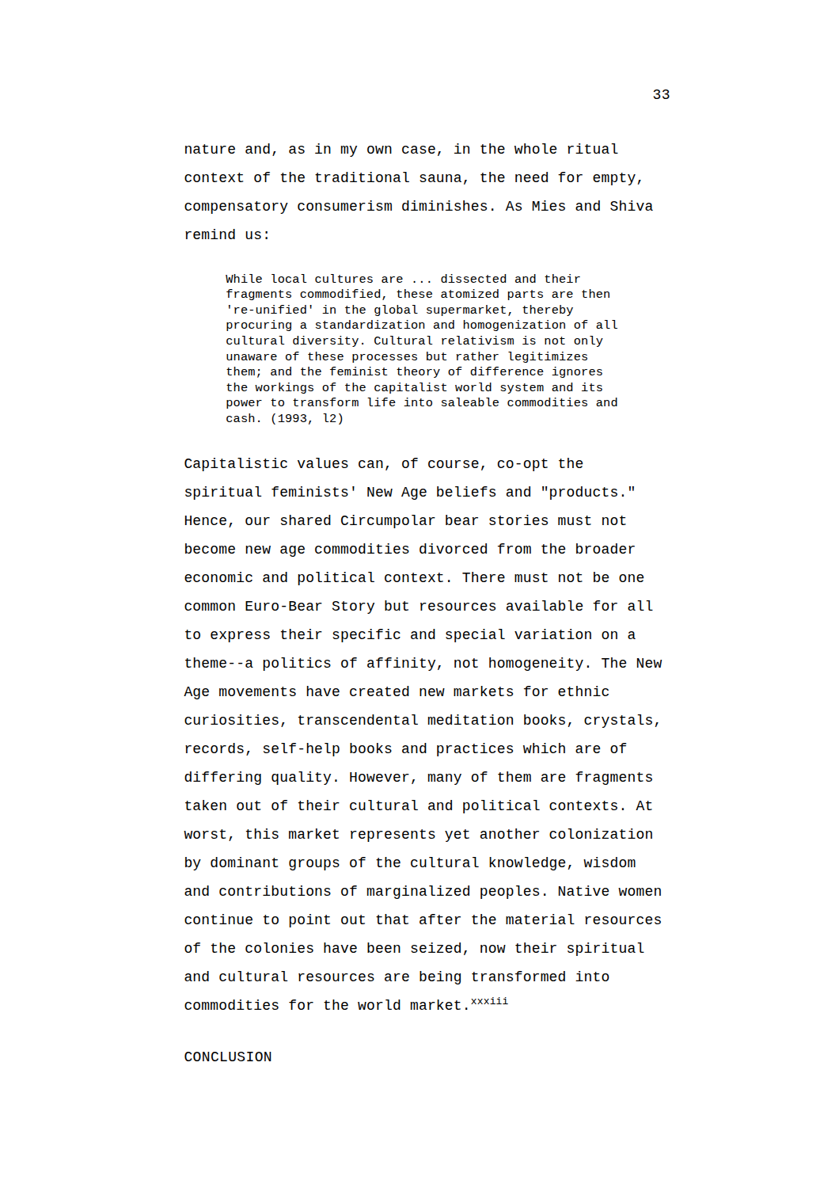33
nature and, as in my own case, in the whole ritual context of the traditional sauna, the need for empty, compensatory consumerism diminishes. As Mies and Shiva remind us:
While local cultures are ... dissected and their fragments commodified, these atomized parts are then 're-unified' in the global supermarket, thereby procuring a standardization and homogenization of all cultural diversity. Cultural relativism is not only unaware of these processes but rather legitimizes them; and the feminist theory of difference ignores the workings of the capitalist world system and its power to transform life into saleable commodities and cash. (1993, l2)
Capitalistic values can, of course, co-opt the spiritual feminists' New Age beliefs and "products." Hence, our shared Circumpolar bear stories must not become new age commodities divorced from the broader economic and political context. There must not be one common Euro-Bear Story but resources available for all to express their specific and special variation on a theme--a politics of affinity, not homogeneity. The New Age movements have created new markets for ethnic curiosities, transcendental meditation books, crystals, records, self-help books and practices which are of differing quality. However, many of them are fragments taken out of their cultural and political contexts. At worst, this market represents yet another colonization by dominant groups of the cultural knowledge, wisdom and contributions of marginalized peoples. Native women continue to point out that after the material resources of the colonies have been seized, now their spiritual and cultural resources are being transformed into commodities for the world market.xxxiii
CONCLUSION